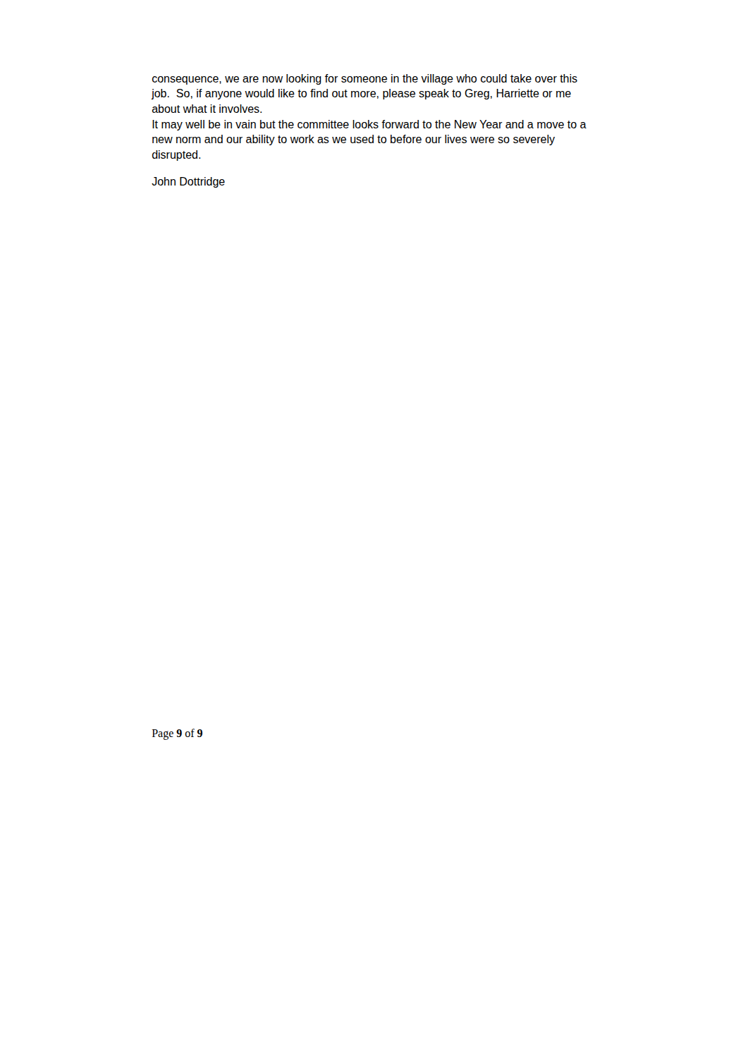consequence, we are now looking for someone in the village who could take over this job. So, if anyone would like to find out more, please speak to Greg, Harriette or me about what it involves.
It may well be in vain but the committee looks forward to the New Year and a move to a new norm and our ability to work as we used to before our lives were so severely disrupted.
John Dottridge
Page 9 of 9